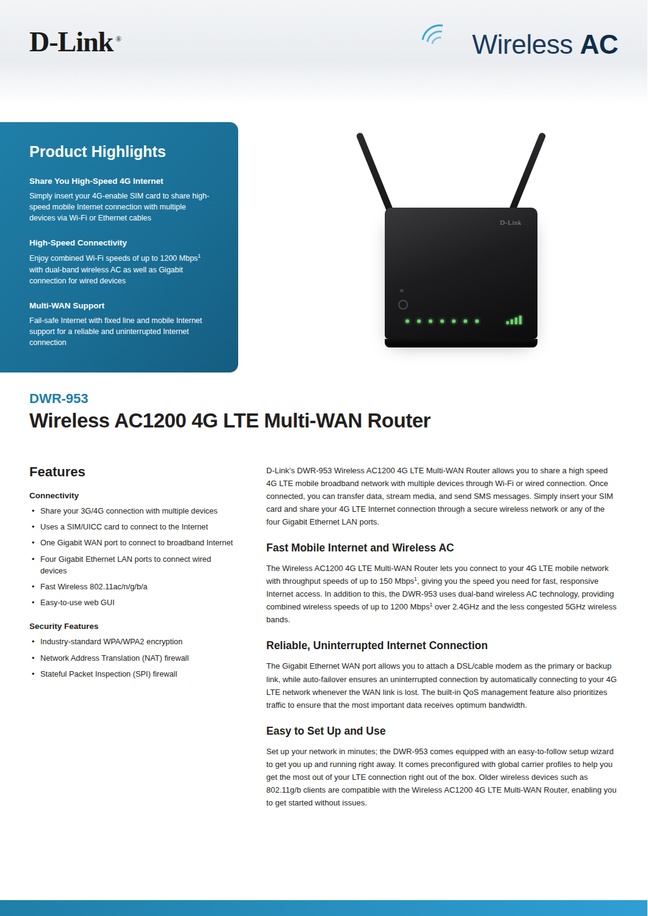D-Link®
Wireless AC
Product Highlights
Share You High-Speed 4G Internet
Simply insert your 4G-enable SIM card to share high-speed mobile Internet connection with multiple devices via Wi-Fi or Ethernet cables
High-Speed Connectivity
Enjoy combined Wi-Fi speeds of up to 1200 Mbps1 with dual-band wireless AC as well as Gigabit connection for wired devices
Multi-WAN Support
Fail-safe Internet with fixed line and mobile Internet support for a reliable and uninterrupted Internet connection
D-Link
≋
DWR-953
Wireless AC1200 4G LTE Multi-WAN Router
Features
Connectivity
Share your 3G/4G connection with multiple devices
Uses a SIM/UICC card to connect to the Internet
One Gigabit WAN port to connect to broadband Internet
Four Gigabit Ethernet LAN ports to connect wired devices
Fast Wireless 802.11ac/n/g/b/a
Easy-to-use web GUI
Security Features
Industry-standard WPA/WPA2 encryption
Network Address Translation (NAT) firewall
Stateful Packet Inspection (SPI) firewall
D-Link’s DWR-953 Wireless AC1200 4G LTE Multi-WAN Router allows you to share a high speed 4G LTE mobile broadband network with multiple devices through Wi-Fi or wired connection. Once connected, you can transfer data, stream media, and send SMS messages. Simply insert your SIM card and share your 4G LTE Internet connection through a secure wireless network or any of the four Gigabit Ethernet LAN ports.
Fast Mobile Internet and Wireless AC
The Wireless AC1200 4G LTE Multi-WAN Router lets you connect to your 4G LTE mobile network with throughput speeds of up to 150 Mbps1, giving you the speed you need for fast, responsive Internet access. In addition to this, the DWR-953 uses dual-band wireless AC technology, providing combined wireless speeds of up to 1200 Mbps1 over 2.4GHz and the less congested 5GHz wireless bands.
Reliable, Uninterrupted Internet Connection
The Gigabit Ethernet WAN port allows you to attach a DSL/cable modem as the primary or backup link, while auto-failover ensures an uninterrupted connection by automatically connecting to your 4G LTE network whenever the WAN link is lost. The built-in QoS management feature also prioritizes traffic to ensure that the most important data receives optimum bandwidth.
Easy to Set Up and Use
Set up your network in minutes; the DWR-953 comes equipped with an easy-to-follow setup wizard to get you up and running right away. It comes preconfigured with global carrier profiles to help you get the most out of your LTE connection right out of the box. Older wireless devices such as 802.11g/b clients are compatible with the Wireless AC1200 4G LTE Multi-WAN Router, enabling you to get started without issues.